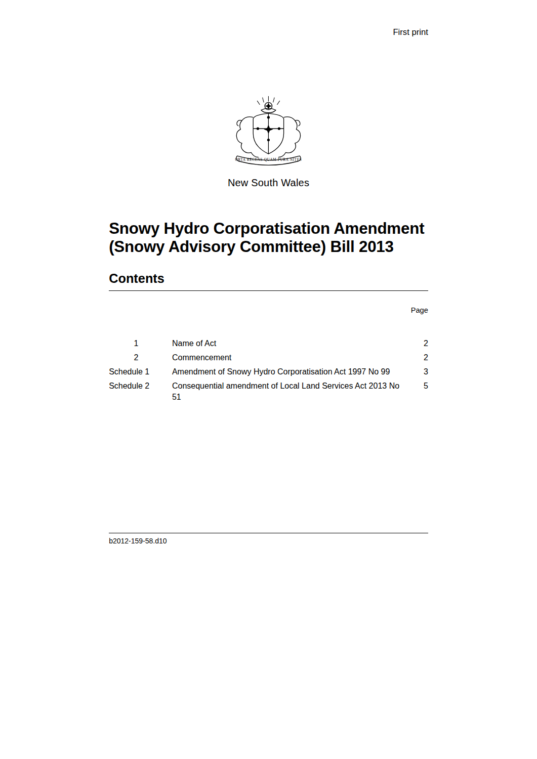First print
ORTA RECENS QUAM PURA NITES
New South Wales
Snowy Hydro Corporatisation Amendment (Snowy Advisory Committee) Bill 2013
Contents
Page
| 1 | Name of Act | 2 |
| 2 | Commencement | 2 |
| Schedule 1 | Amendment of Snowy Hydro Corporatisation Act 1997 No 99 | 3 |
| Schedule 2 | Consequential amendment of Local Land Services Act 2013 No 51 | 5 |
b2012-159-58.d10